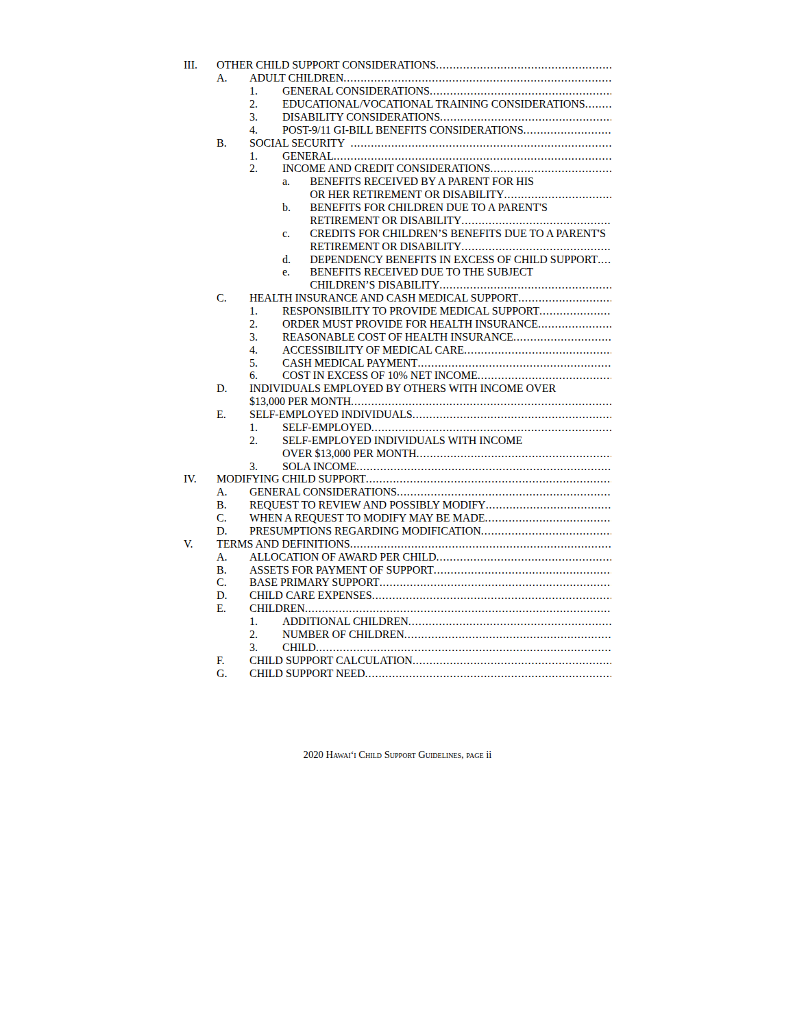| III. | 11 OTHER CHILD SUPPORT CONSIDERATIONS .......................................................................... |
| | A. | 11 ADULT CHILDREN ................................................................................................................. |
| | | 1. | 11 GENERAL CONSIDERATIONS ............................................................................. |
| | | 2. | 11 EDUCATIONAL/VOCATIONAL TRAINING CONSIDERATIONS ................... |
| | | 3. | 12 DISABILITY CONSIDERATIONS ......................................................................... |
| | | 4. | 12 POST-9/11 GI-BILL BENEFITS CONSIDERATIONS ......................................... |
| | B. | 12 SOCIAL SECURITY ....................................................................................................... |
| | | 1. | 12 GENERAL ................................................................................................................. |
| | | 2. | 12 INCOME AND CREDIT CONSIDERATIONS ...................................................... |
| | | | a. | BENEFITS RECEIVED BY A PARENT FOR HIS |
| | | | | 12 OR HER RETIREMENT OR DISABILITY ................................................ |
| | | | b. | BENEFITS FOR CHILDREN DUE TO A PARENT'S |
| | | | | 12 RETIREMENT OR DISABILITY ............................................................. |
| | | | c. | CREDITS FOR CHILDREN’S BENEFITS DUE TO A PARENT'S |
| | | | | 12 RETIREMENT OR DISABILITY ............................................................. |
| | | | d. | 13 DEPENDENCY BENEFITS IN EXCESS OF CHILD SUPPORT .............. |
| | | | e. | BENEFITS RECEIVED DUE TO THE SUBJECT |
| | | | | 13 CHILDREN’S DISABILITY ......................................................................... |
| | C. | 13 HEALTH INSURANCE AND CASH MEDICAL SUPPORT .......................................... |
| | | 1. | 13 RESPONSIBILITY TO PROVIDE MEDICAL SUPPORT ..................................... |
| | | 2. | 13 ORDER MUST PROVIDE FOR HEALTH INSURANCE ..................................... |
| | | 3. | 13 REASONABLE COST OF HEALTH INSURANCE ............................................. |
| | | 4. | 13 ACCESSIBILITY OF MEDICAL CARE ............................................................... |
| | | 5. | 14 CASH MEDICAL PAYMENT ................................................................................ |
| | | 6. | 14 COST IN EXCESS OF 10% NET INCOME ........................................................... |
| | D. | INDIVIDUALS EMPLOYED BY OTHERS WITH INCOME OVER |
| | | 14 $13,000 PER MONTH ............................................................................................................. |
| | E. | 15 SELF-EMPLOYED INDIVIDUALS ..................................................................................... |
| | | 1. | 15 SELF-EMPLOYED ................................................................................................. |
| | | 2. | SELF-EMPLOYED INDIVIDUALS WITH INCOME |
| | | | 16 OVER $13,000 PER MONTH ................................................................................. |
| | | 3. | 16 SOLA INCOME ....................................................................................................... |
| IV. | 17 MODIFYING CHILD SUPPORT ................................................................................................. |
| | A. | 17 GENERAL CONSIDERATIONS ......................................................................................... |
| | B. | 17 REQUEST TO REVIEW AND POSSIBLY MODIFY ....................................................... |
| | C. | 17 WHEN A REQUEST TO MODIFY MAY BE MADE ........................................................ |
| | D. | 17 PRESUMPTIONS REGARDING MODIFICATION .......................................................... |
| V. | 17 TERMS AND DEFINITIONS ....................................................................................................... |
| | A. | 17 ALLOCATION OF AWARD PER CHILD ......................................................................... |
| | B. | 17 ASSETS FOR PAYMENT OF SUPPORT .......................................................................... |
| | C. | 17 BASE PRIMARY SUPPORT .............................................................................................. |
| | D. | 18 CHILD CARE EXPENSES .................................................................................................. |
| | E. | 18 CHILDREN ............................................................................................................................. |
| | | 1. | 18 ADDITIONAL CHILDREN .................................................................................. |
| | | 2. | 18 NUMBER OF CHILDREN .................................................................................... |
| | | 3. | 18 CHILD ......................................................................................................................... |
| | F. | 18 CHILD SUPPORT CALCULATION ................................................................................. |
| | G. | 18 CHILD SUPPORT NEED .................................................................................................... |
2020 Hawai‘i Child Support Guidelines, page ii